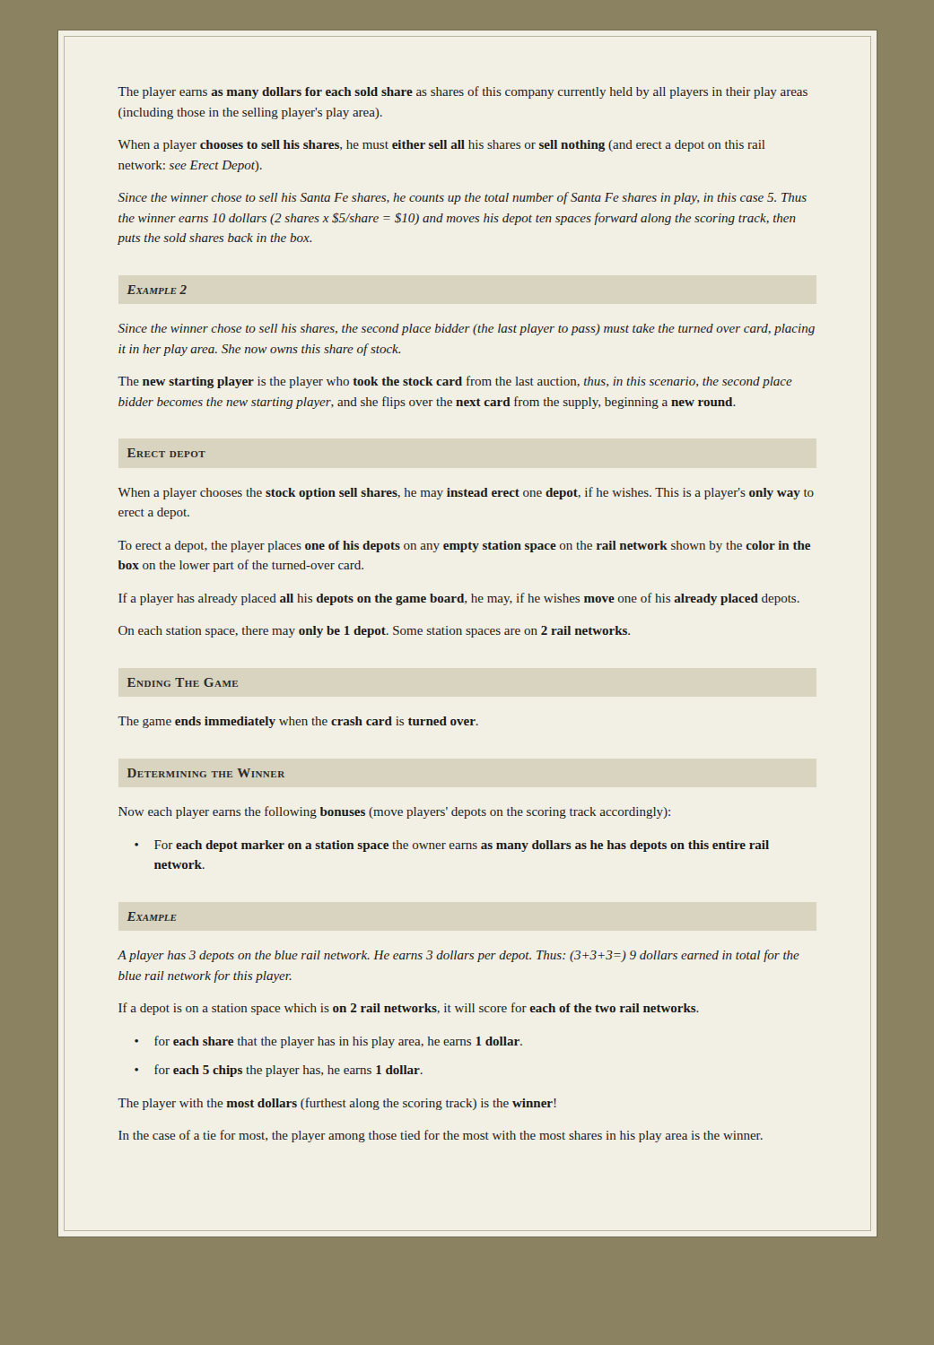The player earns as many dollars for each sold share as shares of this company currently held by all players in their play areas (including those in the selling player's play area).
When a player chooses to sell his shares, he must either sell all his shares or sell nothing (and erect a depot on this rail network: see Erect Depot).
Since the winner chose to sell his Santa Fe shares, he counts up the total number of Santa Fe shares in play, in this case 5. Thus the winner earns 10 dollars (2 shares x $5/share = $10) and moves his depot ten spaces forward along the scoring track, then puts the sold shares back in the box.
Example 2
Since the winner chose to sell his shares, the second place bidder (the last player to pass) must take the turned over card, placing it in her play area. She now owns this share of stock.
The new starting player is the player who took the stock card from the last auction, thus, in this scenario, the second place bidder becomes the new starting player, and she flips over the next card from the supply, beginning a new round.
Erect depot
When a player chooses the stock option sell shares, he may instead erect one depot, if he wishes. This is a player's only way to erect a depot.
To erect a depot, the player places one of his depots on any empty station space on the rail network shown by the color in the box on the lower part of the turned-over card.
If a player has already placed all his depots on the game board, he may, if he wishes move one of his already placed depots.
On each station space, there may only be 1 depot. Some station spaces are on 2 rail networks.
Ending The Game
The game ends immediately when the crash card is turned over.
Determining the Winner
Now each player earns the following bonuses (move players' depots on the scoring track accordingly):
For each depot marker on a station space the owner earns as many dollars as he has depots on this entire rail network.
Example
A player has 3 depots on the blue rail network. He earns 3 dollars per depot. Thus: (3+3+3=) 9 dollars earned in total for the blue rail network for this player.
If a depot is on a station space which is on 2 rail networks, it will score for each of the two rail networks.
for each share that the player has in his play area, he earns 1 dollar.
for each 5 chips the player has, he earns 1 dollar.
The player with the most dollars (furthest along the scoring track) is the winner!
In the case of a tie for most, the player among those tied for the most with the most shares in his play area is the winner.